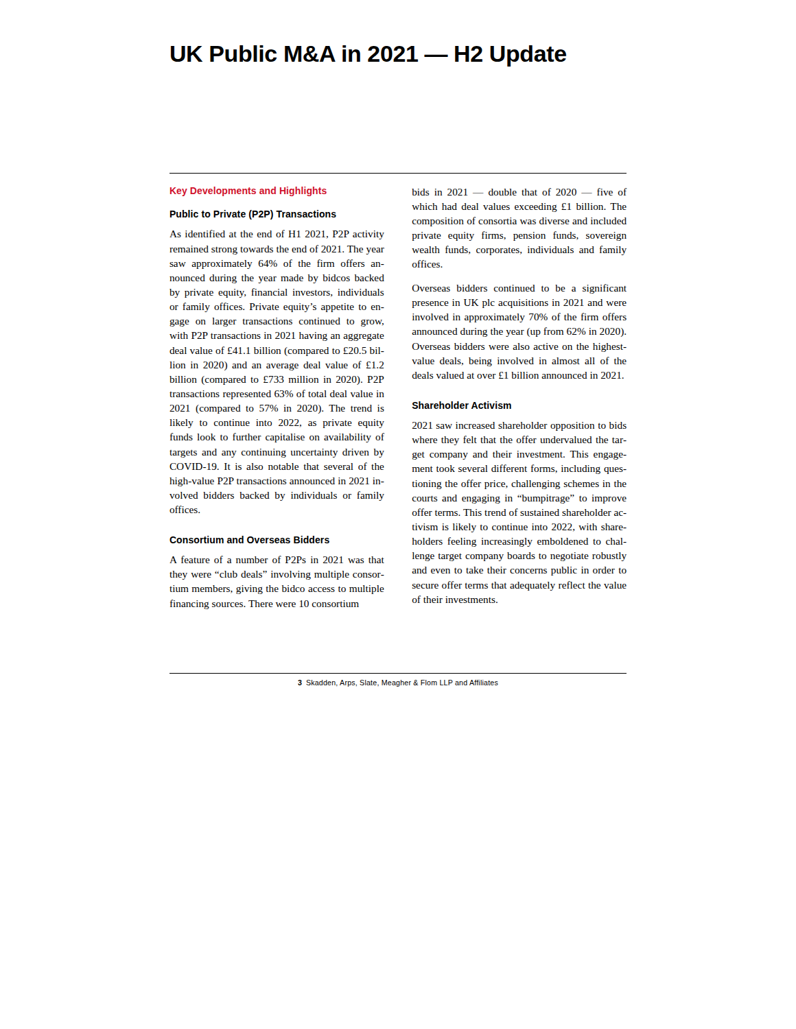UK Public M&A in 2021 — H2 Update
Key Developments and Highlights
Public to Private (P2P) Transactions
As identified at the end of H1 2021, P2P activity remained strong towards the end of 2021. The year saw approximately 64% of the firm offers announced during the year made by bidcos backed by private equity, financial investors, individuals or family offices. Private equity’s appetite to engage on larger transactions continued to grow, with P2P transactions in 2021 having an aggregate deal value of £41.1 billion (compared to £20.5 billion in 2020) and an average deal value of £1.2 billion (compared to £733 million in 2020). P2P transactions represented 63% of total deal value in 2021 (compared to 57% in 2020). The trend is likely to continue into 2022, as private equity funds look to further capitalise on availability of targets and any continuing uncertainty driven by COVID-19. It is also notable that several of the high-value P2P transactions announced in 2021 involved bidders backed by individuals or family offices.
Consortium and Overseas Bidders
A feature of a number of P2Ps in 2021 was that they were “club deals” involving multiple consortium members, giving the bidco access to multiple financing sources. There were 10 consortium
bids in 2021 — double that of 2020 — five of which had deal values exceeding £1 billion. The composition of consortia was diverse and included private equity firms, pension funds, sovereign wealth funds, corporates, individuals and family offices.
Overseas bidders continued to be a significant presence in UK plc acquisitions in 2021 and were involved in approximately 70% of the firm offers announced during the year (up from 62% in 2020). Overseas bidders were also active on the highest-value deals, being involved in almost all of the deals valued at over £1 billion announced in 2021.
Shareholder Activism
2021 saw increased shareholder opposition to bids where they felt that the offer undervalued the target company and their investment. This engagement took several different forms, including questioning the offer price, challenging schemes in the courts and engaging in “bumpitrage” to improve offer terms. This trend of sustained shareholder activism is likely to continue into 2022, with shareholders feeling increasingly emboldened to challenge target company boards to negotiate robustly and even to take their concerns public in order to secure offer terms that adequately reflect the value of their investments.
3 Skadden, Arps, Slate, Meagher & Flom LLP and Affiliates